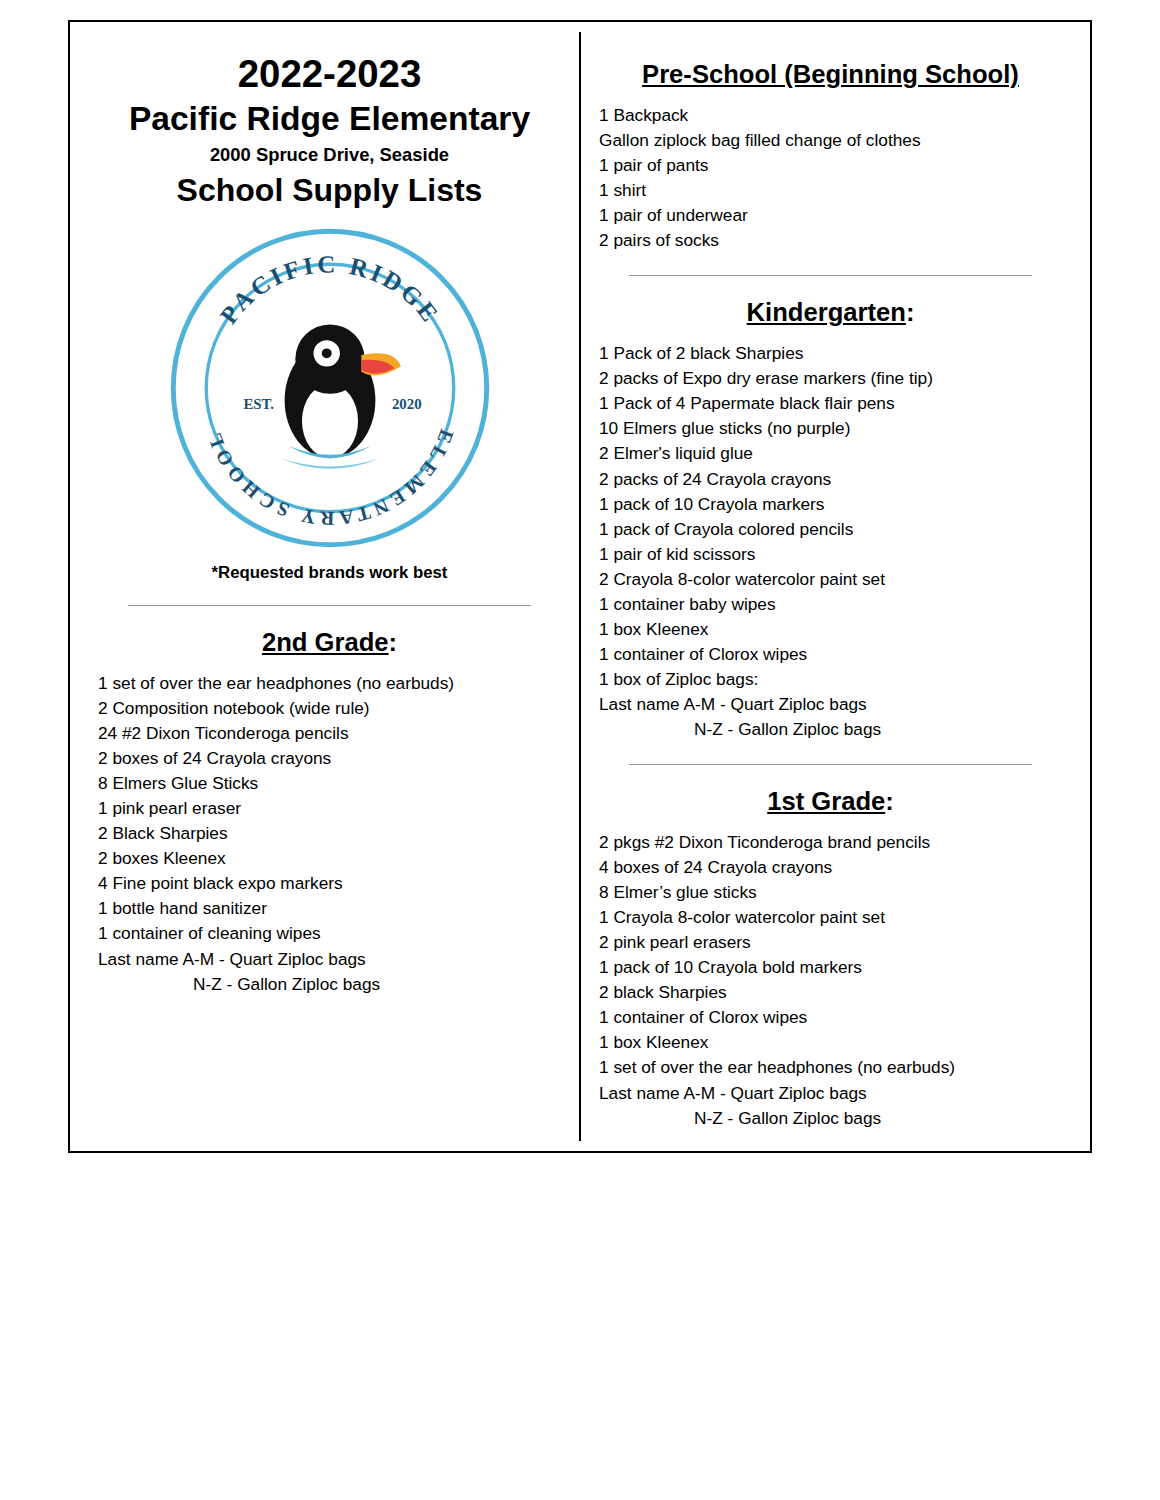2022-2023
Pacific Ridge Elementary
2000 Spruce Drive, Seaside
School Supply Lists
PACIFIC RIDGE ELEMENTARY SCHOOL EST. 2020
*Requested brands work best
2nd Grade:
1 set of over the ear headphones (no earbuds)
2 Composition notebook (wide rule)
24 #2 Dixon Ticonderoga pencils
2 boxes of 24 Crayola crayons
8 Elmers Glue Sticks
1 pink pearl eraser
2 Black Sharpies
2 boxes Kleenex
4 Fine point black expo markers
1 bottle hand sanitizer
1 container of cleaning wipes
Last name A-M - Quart Ziploc bags
N-Z - Gallon Ziploc bags
Pre-School (Beginning School)
1 Backpack
Gallon ziplock bag filled change of clothes
1 pair of pants
1 shirt
1 pair of underwear
2 pairs of socks
Kindergarten:
1 Pack of 2 black Sharpies
2 packs of Expo dry erase markers (fine tip)
1 Pack of 4 Papermate black flair pens
10 Elmers glue sticks (no purple)
2 Elmer's liquid glue
2 packs of 24 Crayola crayons
1 pack of 10 Crayola markers
1 pack of Crayola colored pencils
1 pair of kid scissors
2 Crayola 8-color watercolor paint set
1 container baby wipes
1 box Kleenex
1 container of Clorox wipes
1 box of Ziploc bags:
Last name A-M - Quart Ziploc bags
N-Z - Gallon Ziploc bags
1st Grade:
2 pkgs #2 Dixon Ticonderoga brand pencils
4 boxes of 24 Crayola crayons
8 Elmer’s glue sticks
1 Crayola 8-color watercolor paint set
2 pink pearl erasers
1 pack of 10 Crayola bold markers
2 black Sharpies
1 container of Clorox wipes
1 box Kleenex
1 set of over the ear headphones (no earbuds)
Last name A-M - Quart Ziploc bags
N-Z - Gallon Ziploc bags